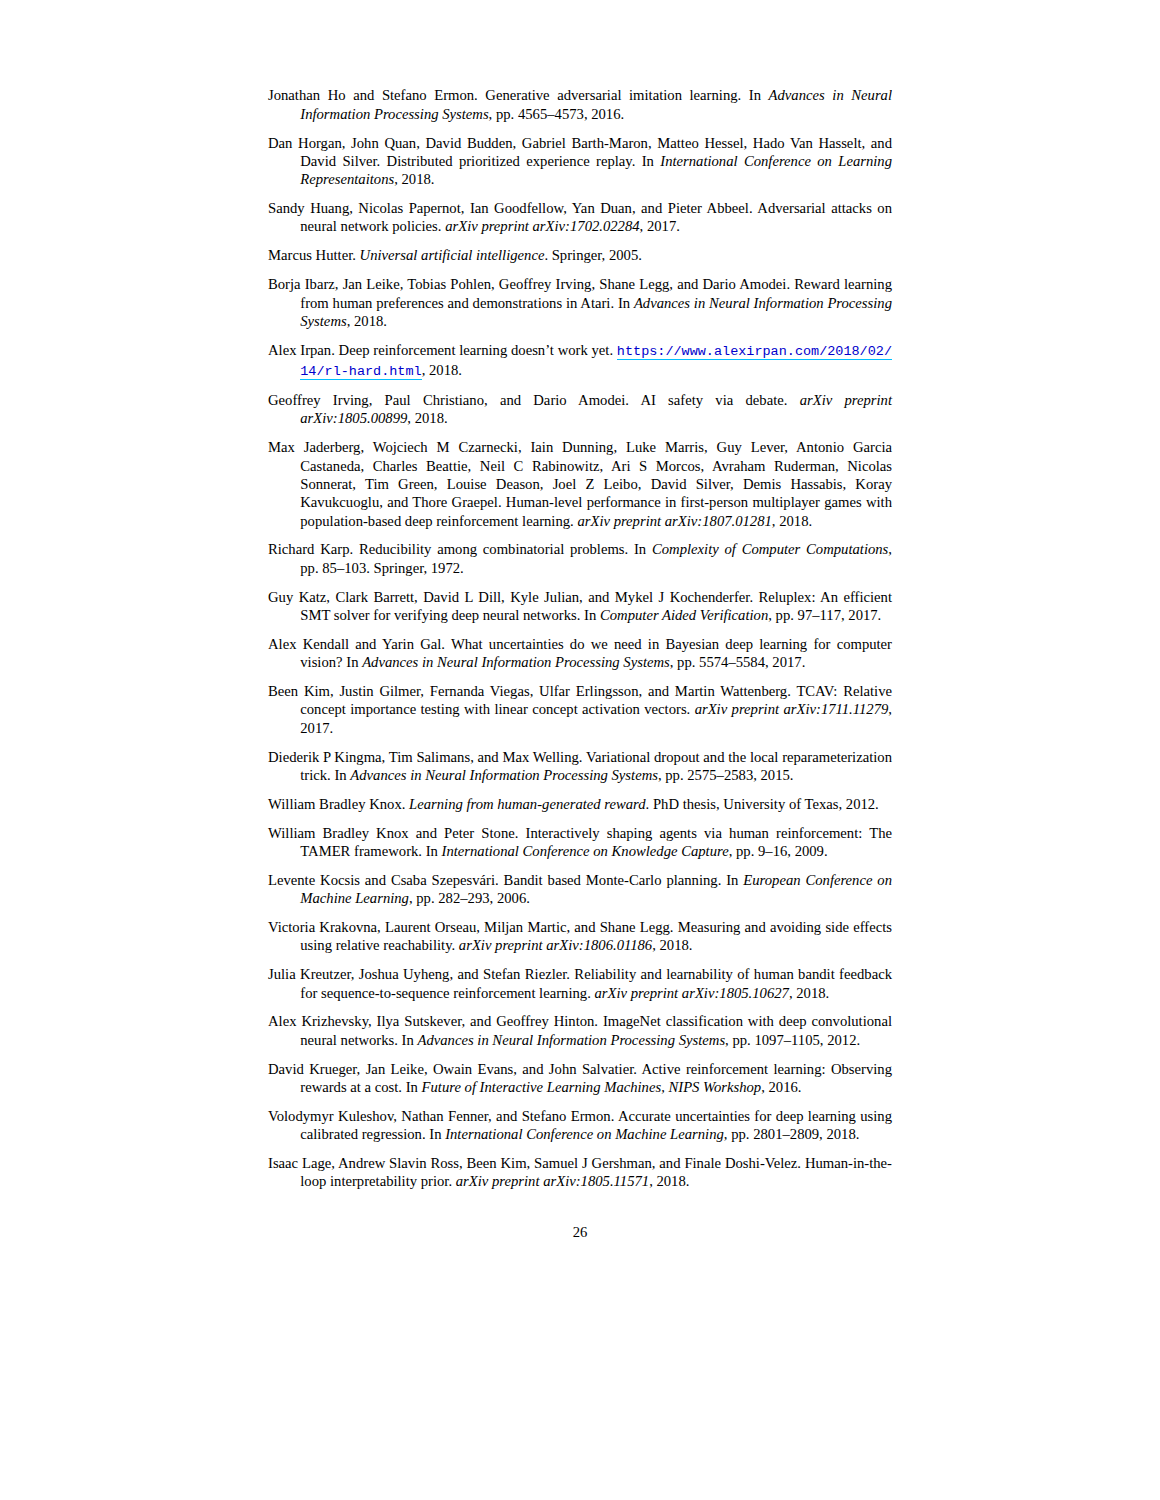Jonathan Ho and Stefano Ermon. Generative adversarial imitation learning. In Advances in Neural Information Processing Systems, pp. 4565–4573, 2016.
Dan Horgan, John Quan, David Budden, Gabriel Barth-Maron, Matteo Hessel, Hado Van Hasselt, and David Silver. Distributed prioritized experience replay. In International Conference on Learning Representaitons, 2018.
Sandy Huang, Nicolas Papernot, Ian Goodfellow, Yan Duan, and Pieter Abbeel. Adversarial attacks on neural network policies. arXiv preprint arXiv:1702.02284, 2017.
Marcus Hutter. Universal artificial intelligence. Springer, 2005.
Borja Ibarz, Jan Leike, Tobias Pohlen, Geoffrey Irving, Shane Legg, and Dario Amodei. Reward learning from human preferences and demonstrations in Atari. In Advances in Neural Information Processing Systems, 2018.
Alex Irpan. Deep reinforcement learning doesn’t work yet. https://www.alexirpan.com/2018/02/14/rl-hard.html, 2018.
Geoffrey Irving, Paul Christiano, and Dario Amodei. AI safety via debate. arXiv preprint arXiv:1805.00899, 2018.
Max Jaderberg, Wojciech M Czarnecki, Iain Dunning, Luke Marris, Guy Lever, Antonio Garcia Castaneda, Charles Beattie, Neil C Rabinowitz, Ari S Morcos, Avraham Ruderman, Nicolas Sonnerat, Tim Green, Louise Deason, Joel Z Leibo, David Silver, Demis Hassabis, Koray Kavukcuoglu, and Thore Graepel. Human-level performance in first-person multiplayer games with population-based deep reinforcement learning. arXiv preprint arXiv:1807.01281, 2018.
Richard Karp. Reducibility among combinatorial problems. In Complexity of Computer Computations, pp. 85–103. Springer, 1972.
Guy Katz, Clark Barrett, David L Dill, Kyle Julian, and Mykel J Kochenderfer. Reluplex: An efficient SMT solver for verifying deep neural networks. In Computer Aided Verification, pp. 97–117, 2017.
Alex Kendall and Yarin Gal. What uncertainties do we need in Bayesian deep learning for computer vision? In Advances in Neural Information Processing Systems, pp. 5574–5584, 2017.
Been Kim, Justin Gilmer, Fernanda Viegas, Ulfar Erlingsson, and Martin Wattenberg. TCAV: Relative concept importance testing with linear concept activation vectors. arXiv preprint arXiv:1711.11279, 2017.
Diederik P Kingma, Tim Salimans, and Max Welling. Variational dropout and the local reparameterization trick. In Advances in Neural Information Processing Systems, pp. 2575–2583, 2015.
William Bradley Knox. Learning from human-generated reward. PhD thesis, University of Texas, 2012.
William Bradley Knox and Peter Stone. Interactively shaping agents via human reinforcement: The TAMER framework. In International Conference on Knowledge Capture, pp. 9–16, 2009.
Levente Kocsis and Csaba Szepesvári. Bandit based Monte-Carlo planning. In European Conference on Machine Learning, pp. 282–293, 2006.
Victoria Krakovna, Laurent Orseau, Miljan Martic, and Shane Legg. Measuring and avoiding side effects using relative reachability. arXiv preprint arXiv:1806.01186, 2018.
Julia Kreutzer, Joshua Uyheng, and Stefan Riezler. Reliability and learnability of human bandit feedback for sequence-to-sequence reinforcement learning. arXiv preprint arXiv:1805.10627, 2018.
Alex Krizhevsky, Ilya Sutskever, and Geoffrey Hinton. ImageNet classification with deep convolutional neural networks. In Advances in Neural Information Processing Systems, pp. 1097–1105, 2012.
David Krueger, Jan Leike, Owain Evans, and John Salvatier. Active reinforcement learning: Observing rewards at a cost. In Future of Interactive Learning Machines, NIPS Workshop, 2016.
Volodymyr Kuleshov, Nathan Fenner, and Stefano Ermon. Accurate uncertainties for deep learning using calibrated regression. In International Conference on Machine Learning, pp. 2801–2809, 2018.
Isaac Lage, Andrew Slavin Ross, Been Kim, Samuel J Gershman, and Finale Doshi-Velez. Human-in-the-loop interpretability prior. arXiv preprint arXiv:1805.11571, 2018.
26